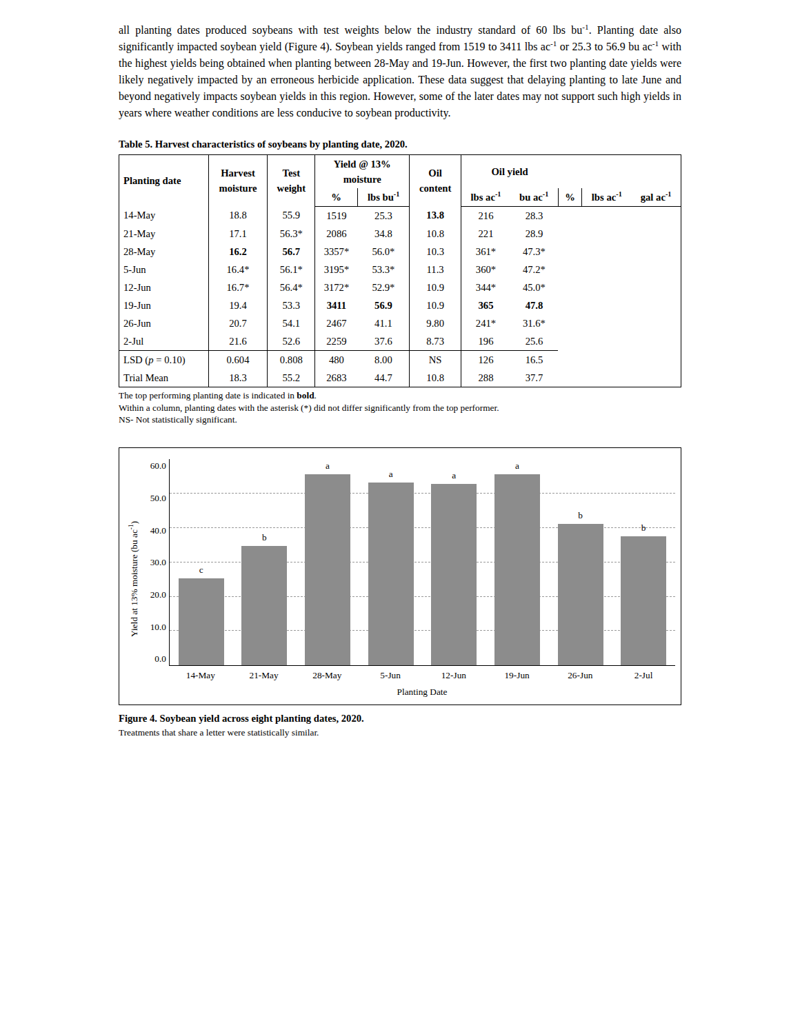all planting dates produced soybeans with test weights below the industry standard of 60 lbs bu-1. Planting date also significantly impacted soybean yield (Figure 4). Soybean yields ranged from 1519 to 3411 lbs ac-1 or 25.3 to 56.9 bu ac-1 with the highest yields being obtained when planting between 28-May and 19-Jun. However, the first two planting date yields were likely negatively impacted by an erroneous herbicide application. These data suggest that delaying planting to late June and beyond negatively impacts soybean yields in this region. However, some of the later dates may not support such high yields in years where weather conditions are less conducive to soybean productivity.
Table 5. Harvest characteristics of soybeans by planting date, 2020.
| Planting date | Harvest moisture | Test weight | Yield @ 13% moisture | Oil content | Oil yield |
| --- | --- | --- | --- | --- | --- |
| % | lbs bu -1 | lbs ac -1 | bu ac -1 | % | lbs ac -1 | gal ac -1 |
| 14-May | 18.8 | 55.9 | 1519 | 25.3 | 13.8 | 216 | 28.3 |
| 21-May | 17.1 | 56.3* | 2086 | 34.8 | 10.8 | 221 | 28.9 |
| 28-May | 16.2 | 56.7 | 3357* | 56.0* | 10.3 | 361* | 47.3* |
| 5-Jun | 16.4* | 56.1* | 3195* | 53.3* | 11.3 | 360* | 47.2* |
| 12-Jun | 16.7* | 56.4* | 3172* | 52.9* | 10.9 | 344* | 45.0* |
| 19-Jun | 19.4 | 53.3 | 3411 | 56.9 | 10.9 | 365 | 47.8 |
| 26-Jun | 20.7 | 54.1 | 2467 | 41.1 | 9.80 | 241* | 31.6* |
| 2-Jul | 21.6 | 52.6 | 2259 | 37.6 | 8.73 | 196 | 25.6 |
| LSD ( p = 0.10) | 0.604 | 0.808 | 480 | 8.00 | NS | 126 | 16.5 |
| Trial Mean | 18.3 | 55.2 | 2683 | 44.7 | 10.8 | 288 | 37.7 |
The top performing planting date is indicated in bold.
Within a column, planting dates with the asterisk (*) did not differ significantly from the top performer.
NS- Not statistically significant.
Yield at 13% moisture (bu ac-1)
60.0 50.0 40.0 30.0 20.0 10.0 0.0
c
b
a
a
a
a
b
b
14-May 21-May 28-May 5-Jun 12-Jun 19-Jun 26-Jun 2-Jul
Planting Date
Figure 4. Soybean yield across eight planting dates, 2020.
Treatments that share a letter were statistically similar.